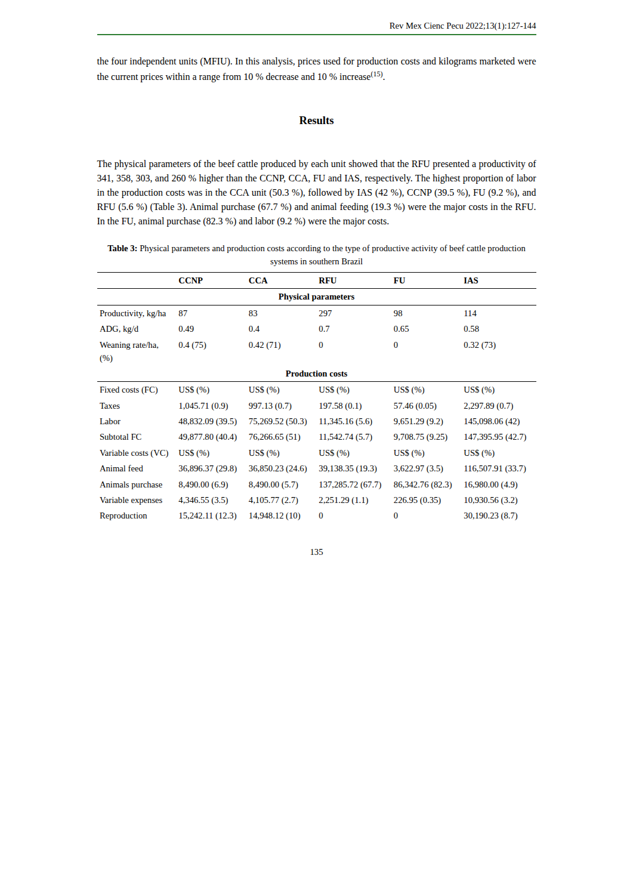Rev Mex Cienc Pecu 2022;13(1):127-144
the four independent units (MFIU). In this analysis, prices used for production costs and kilograms marketed were the current prices within a range from 10 % decrease and 10 % increase(15).
Results
The physical parameters of the beef cattle produced by each unit showed that the RFU presented a productivity of 341, 358, 303, and 260 % higher than the CCNP, CCA, FU and IAS, respectively. The highest proportion of labor in the production costs was in the CCA unit (50.3 %), followed by IAS (42 %), CCNP (39.5 %), FU (9.2 %), and RFU (5.6 %) (Table 3). Animal purchase (67.7 %) and animal feeding (19.3 %) were the major costs in the RFU. In the FU, animal purchase (82.3 %) and labor (9.2 %) were the major costs.
Table 3: Physical parameters and production costs according to the type of productive activity of beef cattle production systems in southern Brazil
| | CCNP | CCA | RFU | FU | IAS |
| --- | --- | --- | --- | --- | --- |
| Physical parameters |
| Productivity, kg/ha | 87 | 83 | 297 | 98 | 114 |
| ADG, kg/d | 0.49 | 0.4 | 0.7 | 0.65 | 0.58 |
| Weaning rate/ha, (%) | 0.4 (75) | 0.42 (71) | 0 | 0 | 0.32 (73) |
| Production costs |
| Fixed costs (FC) | US$ (%) | US$ (%) | US$ (%) | US$ (%) | US$ (%) |
| Taxes | 1,045.71 (0.9) | 997.13 (0.7) | 197.58 (0.1) | 57.46 (0.05) | 2,297.89 (0.7) |
| Labor | 48,832.09 (39.5) | 75,269.52 (50.3) | 11,345.16 (5.6) | 9,651.29 (9.2) | 145,098.06 (42) |
| Subtotal FC | 49,877.80 (40.4) | 76,266.65 (51) | 11,542.74 (5.7) | 9,708.75 (9.25) | 147,395.95 (42.7) |
| Variable costs (VC) | US$ (%) | US$ (%) | US$ (%) | US$ (%) | US$ (%) |
| Animal feed | 36,896.37 (29.8) | 36,850.23 (24.6) | 39,138.35 (19.3) | 3,622.97 (3.5) | 116,507.91 (33.7) |
| Animals purchase | 8,490.00 (6.9) | 8,490.00 (5.7) | 137,285.72 (67.7) | 86,342.76 (82.3) | 16,980.00 (4.9) |
| Variable expenses | 4,346.55 (3.5) | 4,105.77 (2.7) | 2,251.29 (1.1) | 226.95 (0.35) | 10,930.56 (3.2) |
| Reproduction | 15,242.11 (12.3) | 14,948.12 (10) | 0 | 0 | 30,190.23 (8.7) |
135